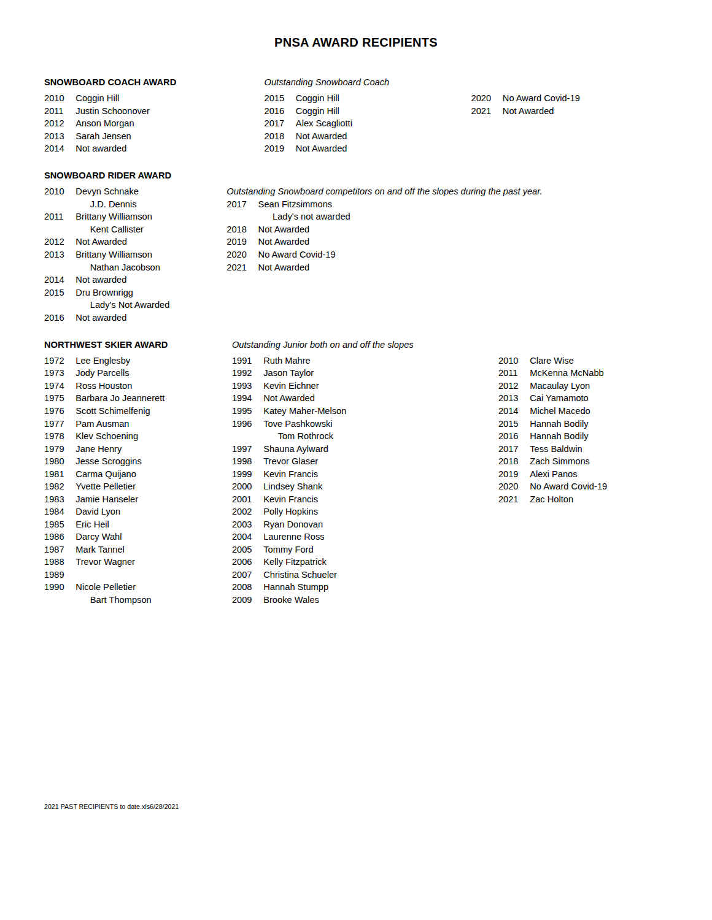PNSA AWARD RECIPIENTS
| SNOWBOARD COACH AWARD | Outstanding Snowboard Coach | |
| 2010 | Coggin Hill | 2015 | Coggin Hill | 2020 | No Award Covid-19 |
| 2011 | Justin Schoonover | 2016 | Coggin Hill | 2021 | Not Awarded |
| 2012 | Anson Morgan | 2017 | Alex Scagliotti | | |
| 2013 | Sarah Jensen | 2018 | Not Awarded | | |
| 2014 | Not awarded | 2019 | Not Awarded | | |
| SNOWBOARD RIDER AWARD | |
| 2010 | Devyn Schnake | Outstanding Snowboard competitors on and off the slopes during the past year. |
| | J.D. Dennis | 2017 | Sean Fitzsimmons | | |
| 2011 | Brittany Williamson | | Lady's not awarded | | |
| | Kent Callister | 2018 | Not Awarded | | |
| 2012 | Not Awarded | 2019 | Not Awarded | | |
| 2013 | Brittany Williamson | 2020 | No Award Covid-19 | | |
| | Nathan Jacobson | 2021 | Not Awarded | | |
| 2014 | Not awarded | | | | |
| 2015 | Dru Brownrigg | | | | |
| | Lady's Not Awarded | | | | |
| 2016 | Not awarded | | | | |
| NORTHWEST SKIER AWARD | Outstanding Junior both on and off the slopes | |
| 1972 | Lee Englesby | 1991 | Ruth Mahre | 2010 | Clare Wise |
| 1973 | Jody Parcells | 1992 | Jason Taylor | 2011 | McKenna McNabb |
| 1974 | Ross Houston | 1993 | Kevin Eichner | 2012 | Macaulay Lyon |
| 1975 | Barbara Jo Jeannerett | 1994 | Not Awarded | 2013 | Cai Yamamoto |
| 1976 | Scott Schimelfenig | 1995 | Katey Maher-Melson | 2014 | Michel Macedo |
| 1977 | Pam Ausman | 1996 | Tove Pashkowski | 2015 | Hannah Bodily |
| 1978 | Klev Schoening | | Tom Rothrock | 2016 | Hannah Bodily |
| 1979 | Jane Henry | 1997 | Shauna Aylward | 2017 | Tess Baldwin |
| 1980 | Jesse Scroggins | 1998 | Trevor Glaser | 2018 | Zach Simmons |
| 1981 | Carma Quijano | 1999 | Kevin Francis | 2019 | Alexi Panos |
| 1982 | Yvette Pelletier | 2000 | Lindsey Shank | 2020 | No Award Covid-19 |
| 1983 | Jamie Hanseler | 2001 | Kevin Francis | 2021 | Zac Holton |
| 1984 | David Lyon | 2002 | Polly Hopkins | | |
| 1985 | Eric Heil | 2003 | Ryan Donovan | | |
| 1986 | Darcy Wahl | 2004 | Laurenne Ross | | |
| 1987 | Mark Tannel | 2005 | Tommy Ford | | |
| 1988 | Trevor Wagner | 2006 | Kelly Fitzpatrick | | |
| 1989 | | 2007 | Christina Schueler | | |
| 1990 | Nicole Pelletier | 2008 | Hannah Stumpp | | |
| | Bart Thompson | 2009 | Brooke Wales | | |
2021 PAST RECIPIENTS to date.xls6/28/2021